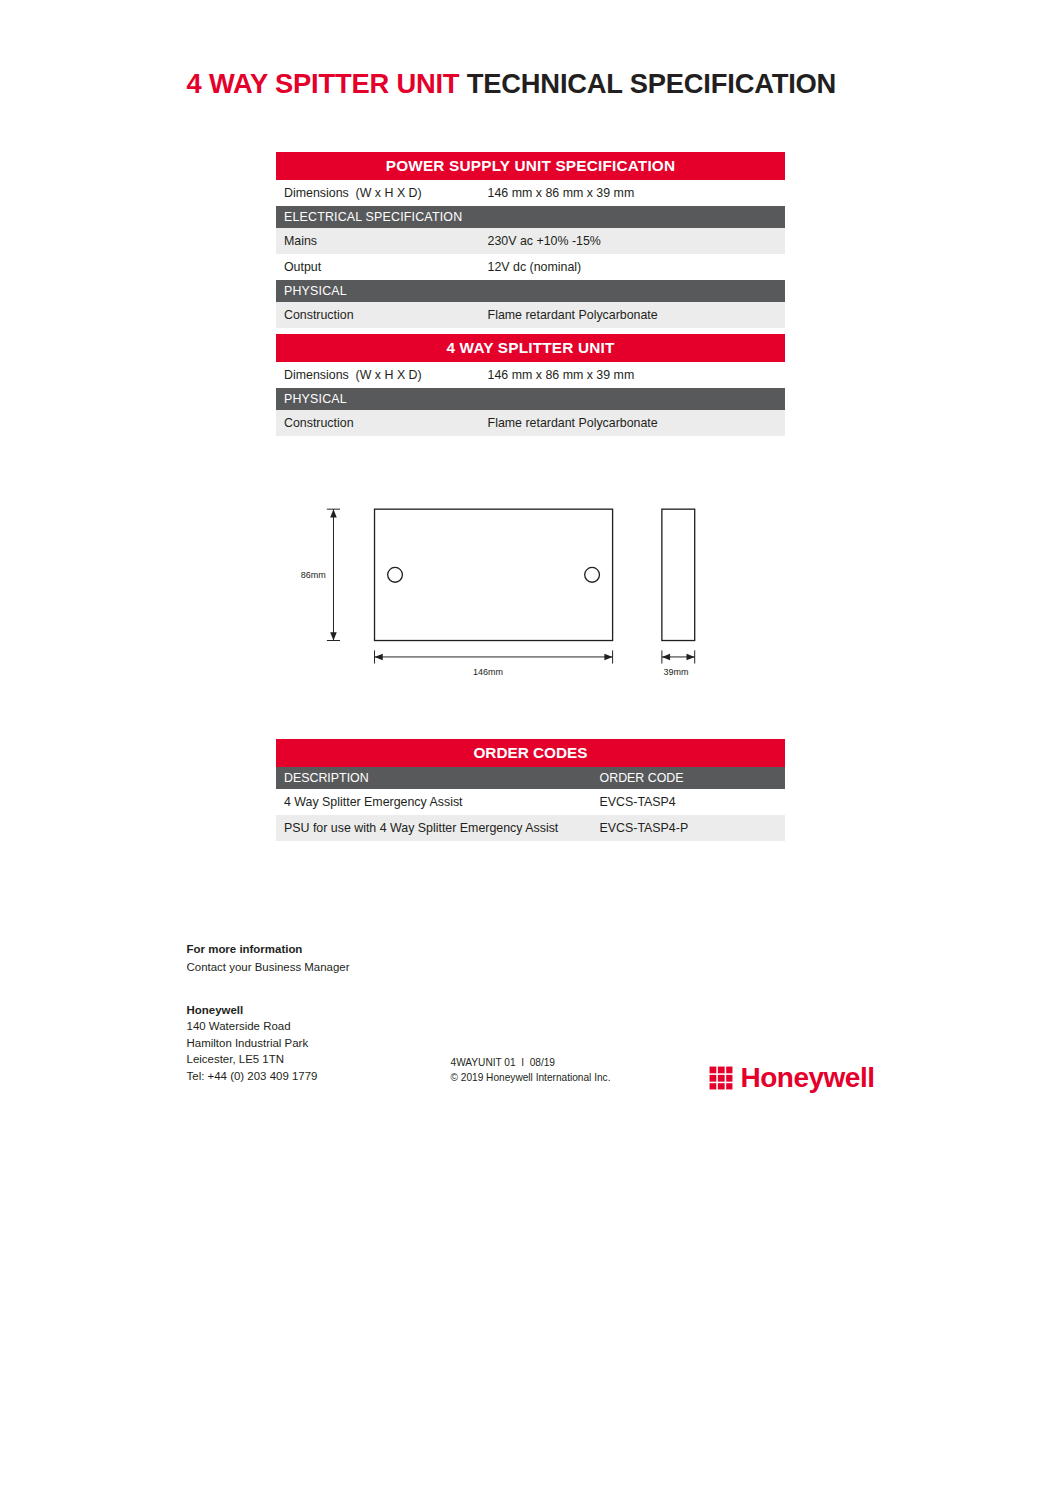4 WAY SPITTER UNIT TECHNICAL SPECIFICATION
| POWER SUPPLY UNIT SPECIFICATION |
| --- |
| Dimensions (W x H X D) | 146 mm x 86 mm x 39 mm |
| ELECTRICAL SPECIFICATION |
| Mains | 230V ac +10% -15% |
| Output | 12V dc (nominal) |
| PHYSICAL |
| Construction | Flame retardant Polycarbonate |
| 4 WAY SPLITTER UNIT |
| --- |
| Dimensions (W x H X D) | 146 mm x 86 mm x 39 mm |
| PHYSICAL |
| Construction | Flame retardant Polycarbonate |
86mm 146mm 39mm
| ORDER CODES |
| --- |
| DESCRIPTION | ORDER CODE |
| 4 Way Splitter Emergency Assist | EVCS-TASP4 |
| PSU for use with 4 Way Splitter Emergency Assist | EVCS-TASP4-P |
For more information
Contact your Business Manager
Honeywell
140 Waterside Road
Hamilton Industrial Park
Leicester, LE5 1TN
Tel: +44 (0) 203 409 1779
4WAYUNIT 01 I 08/19
© 2019 Honeywell International Inc.
Honeywell